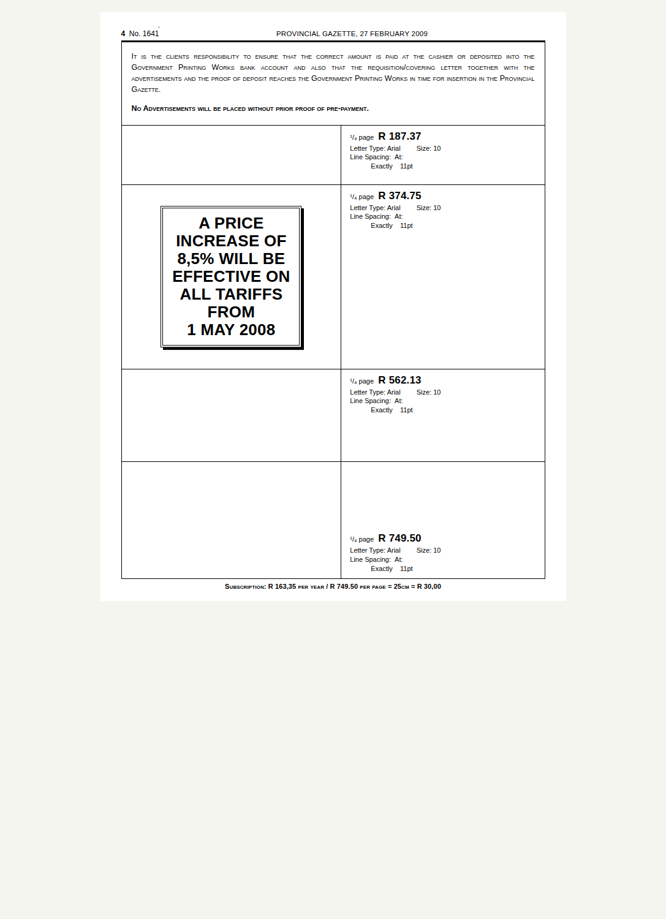. 4 No. 1641 PROVINCIAL GAZETTE, 27 FEBRUARY 2009
It is the clients responsibility to ensure that the correct amount is paid at the cashier or deposited into the Government Printing Works bank account and also that the requisition/covering letter together with the advertisements and the proof of deposit reaches the Government Printing Works in time for insertion in the Provincial Gazette.
No Advertisements will be placed without prior proof of pre-payment.
¹/₄ page R 187.37
Letter Type: ArialSize: 10
Line Spacing: At:
Exactly 11pt
A PRICE
INCREASE OF
8,5% WILL BE
EFFECTIVE ON
ALL TARIFFS
FROM
1 MAY 2008
¹/₄ page R 374.75
Letter Type: ArialSize: 10
Line Spacing: At:
Exactly 11pt
¹/₄ page R 562.13
Letter Type: ArialSize: 10
Line Spacing: At:
Exactly 11pt
¹/₄ page R 749.50
Letter Type: ArialSize: 10
Line Spacing: At:
Exactly 11pt
Subscription: R 163,35 per year / R 749.50 per page = 25cm = R 30,00